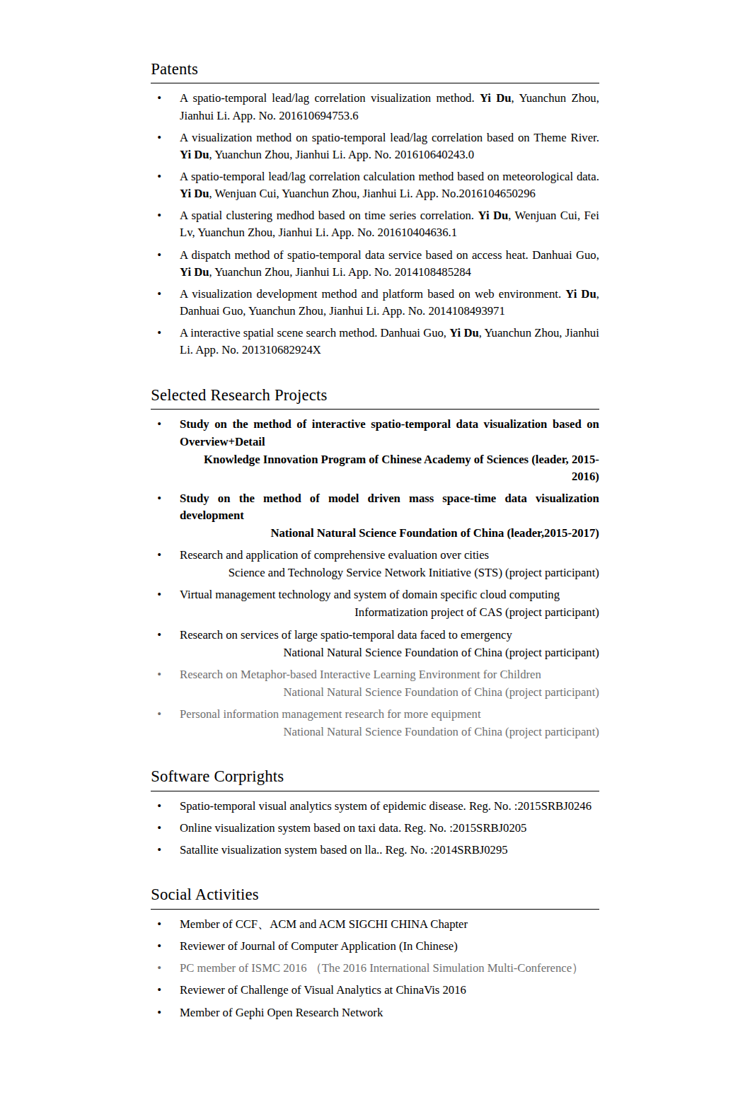Patents
A spatio-temporal lead/lag correlation visualization method. Yi Du, Yuanchun Zhou, Jianhui Li. App. No. 201610694753.6
A visualization method on spatio-temporal lead/lag correlation based on Theme River. Yi Du, Yuanchun Zhou, Jianhui Li. App. No. 201610640243.0
A spatio-temporal lead/lag correlation calculation method based on meteorological data. Yi Du, Wenjuan Cui, Yuanchun Zhou, Jianhui Li. App. No.2016104650296
A spatial clustering medhod based on time series correlation. Yi Du, Wenjuan Cui, Fei Lv, Yuanchun Zhou, Jianhui Li. App. No. 201610404636.1
A dispatch method of spatio-temporal data service based on access heat. Danhuai Guo, Yi Du, Yuanchun Zhou, Jianhui Li. App. No. 2014108485284
A visualization development method and platform based on web environment. Yi Du, Danhuai Guo, Yuanchun Zhou, Jianhui Li. App. No. 2014108493971
A interactive spatial scene search method. Danhuai Guo, Yi Du, Yuanchun Zhou, Jianhui Li. App. No. 201310682924X
Selected Research Projects
Study on the method of interactive spatio-temporal data visualization based on Overview+Detail Knowledge Innovation Program of Chinese Academy of Sciences (leader, 2015-2016)
Study on the method of model driven mass space-time data visualization development National Natural Science Foundation of China (leader,2015-2017)
Research and application of comprehensive evaluation over cities Science and Technology Service Network Initiative (STS) (project participant)
Virtual management technology and system of domain specific cloud computing Informatization project of CAS (project participant)
Research on services of large spatio-temporal data faced to emergency National Natural Science Foundation of China (project participant)
Research on Metaphor-based Interactive Learning Environment for Children National Natural Science Foundation of China (project participant)
Personal information management research for more equipment National Natural Science Foundation of China (project participant)
Software Corprights
Spatio-temporal visual analytics system of epidemic disease. Reg. No. :2015SRBJ0246
Online visualization system based on taxi data. Reg. No. :2015SRBJ0205
Satallite visualization system based on lla.. Reg. No. :2014SRBJ0295
Social Activities
Member of CCF、ACM and ACM SIGCHI CHINA Chapter
Reviewer of Journal of Computer Application (In Chinese)
PC member of ISMC 2016 （The 2016 International Simulation Multi-Conference）
Reviewer of Challenge of Visual Analytics at ChinaVis 2016
Member of Gephi Open Research Network